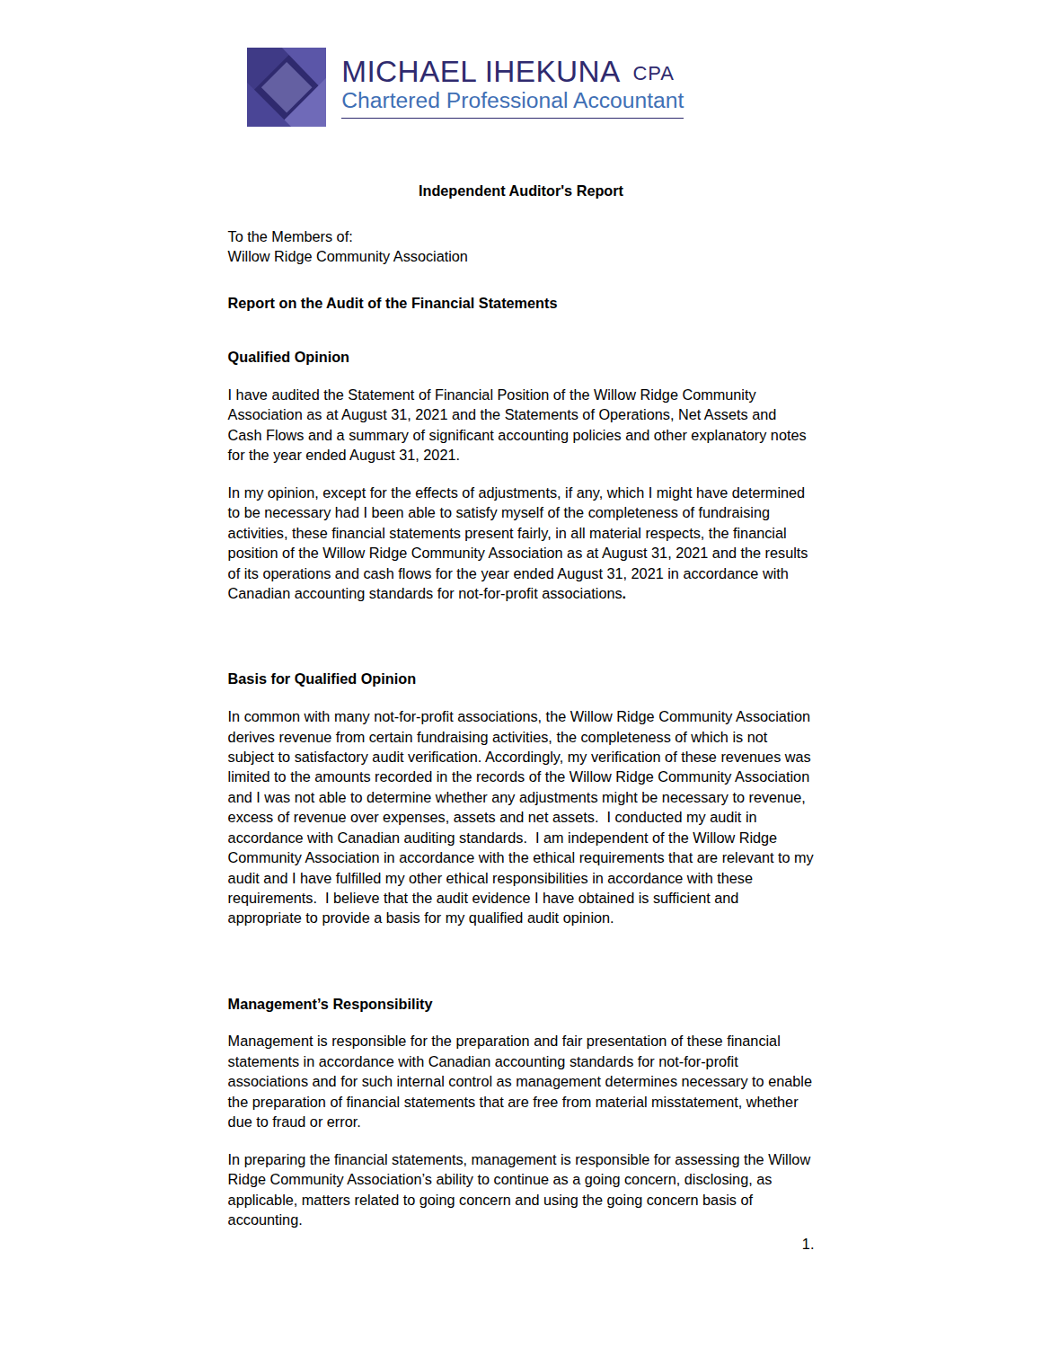MICHAEL IHEKUNA CPA
Chartered Professional Accountant
Independent Auditor's Report
To the Members of:
Willow Ridge Community Association
Report on the Audit of the Financial Statements
Qualified Opinion
I have audited the Statement of Financial Position of the Willow Ridge Community Association as at August 31, 2021 and the Statements of Operations, Net Assets and Cash Flows and a summary of significant accounting policies and other explanatory notes for the year ended August 31, 2021.
In my opinion, except for the effects of adjustments, if any, which I might have determined to be necessary had I been able to satisfy myself of the completeness of fundraising activities, these financial statements present fairly, in all material respects, the financial position of the Willow Ridge Community Association as at August 31, 2021 and the results of its operations and cash flows for the year ended August 31, 2021 in accordance with Canadian accounting standards for not-for-profit associations.
Basis for Qualified Opinion
In common with many not-for-profit associations, the Willow Ridge Community Association derives revenue from certain fundraising activities, the completeness of which is not subject to satisfactory audit verification. Accordingly, my verification of these revenues was limited to the amounts recorded in the records of the Willow Ridge Community Association and I was not able to determine whether any adjustments might be necessary to revenue, excess of revenue over expenses, assets and net assets. I conducted my audit in accordance with Canadian auditing standards. I am independent of the Willow Ridge Community Association in accordance with the ethical requirements that are relevant to my audit and I have fulfilled my other ethical responsibilities in accordance with these requirements. I believe that the audit evidence I have obtained is sufficient and appropriate to provide a basis for my qualified audit opinion.
Management’s Responsibility
Management is responsible for the preparation and fair presentation of these financial statements in accordance with Canadian accounting standards for not-for-profit associations and for such internal control as management determines necessary to enable the preparation of financial statements that are free from material misstatement, whether due to fraud or error.
In preparing the financial statements, management is responsible for assessing the Willow Ridge Community Association’s ability to continue as a going concern, disclosing, as applicable, matters related to going concern and using the going concern basis of accounting.
1.